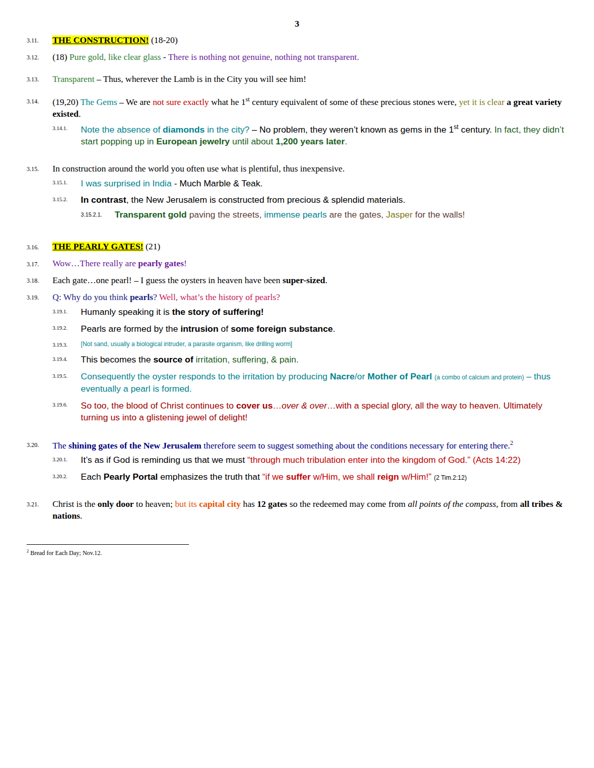3
3.11.
THE CONSTRUCTION! (18-20)
3.12.
(18) Pure gold, like clear glass - There is nothing not genuine, nothing not transparent.
3.13.
Transparent – Thus, wherever the Lamb is in the City you will see him!
3.14.
(19,20) The Gems – We are not sure exactly what he 1st century equivalent of some of these precious stones were, yet it is clear a great variety existed.
3.14.1.
Note the absence of diamonds in the city? – No problem, they weren’t known as gems in the 1st century. In fact, they didn’t start popping up in European jewelry until about 1,200 years later.
3.15.
In construction around the world you often use what is plentiful, thus inexpensive.
3.15.1.
I was surprised in India - Much Marble & Teak.
3.15.2.
In contrast, the New Jerusalem is constructed from precious & splendid materials.
3.15.2.1.
Transparent gold paving the streets, immense pearls are the gates, Jasper for the walls!
3.16.
THE PEARLY GATES! (21)
3.17.
Wow…There really are pearly gates!
3.18.
Each gate…one pearl! – I guess the oysters in heaven have been super-sized.
3.19.
Q: Why do you think pearls? Well, what’s the history of pearls?
3.19.1.
Humanly speaking it is the story of suffering!
3.19.2.
Pearls are formed by the intrusion of some foreign substance.
3.19.3.
[Not sand, usually a biological intruder, a parasite organism, like drilling worm]
3.19.4.
This becomes the source of irritation, suffering, & pain.
3.19.5.
Consequently the oyster responds to the irritation by producing Nacre/or Mother of Pearl (a combo of calcium and protein) – thus eventually a pearl is formed.
3.19.6.
So too, the blood of Christ continues to cover us…over & over…with a special glory, all the way to heaven. Ultimately turning us into a glistening jewel of delight!
3.20.
The shining gates of the New Jerusalem therefore seem to suggest something about the conditions necessary for entering there.2
3.20.1.
It’s as if God is reminding us that we must “through much tribulation enter into the kingdom of God.” (Acts 14:22)
3.20.2.
Each Pearly Portal emphasizes the truth that “if we suffer w/Him, we shall reign w/Him!” (2 Tim.2:12)
3.21.
Christ is the only door to heaven; but its capital city has 12 gates so the redeemed may come from all points of the compass, from all tribes & nations.
2 Bread for Each Day; Nov.12.